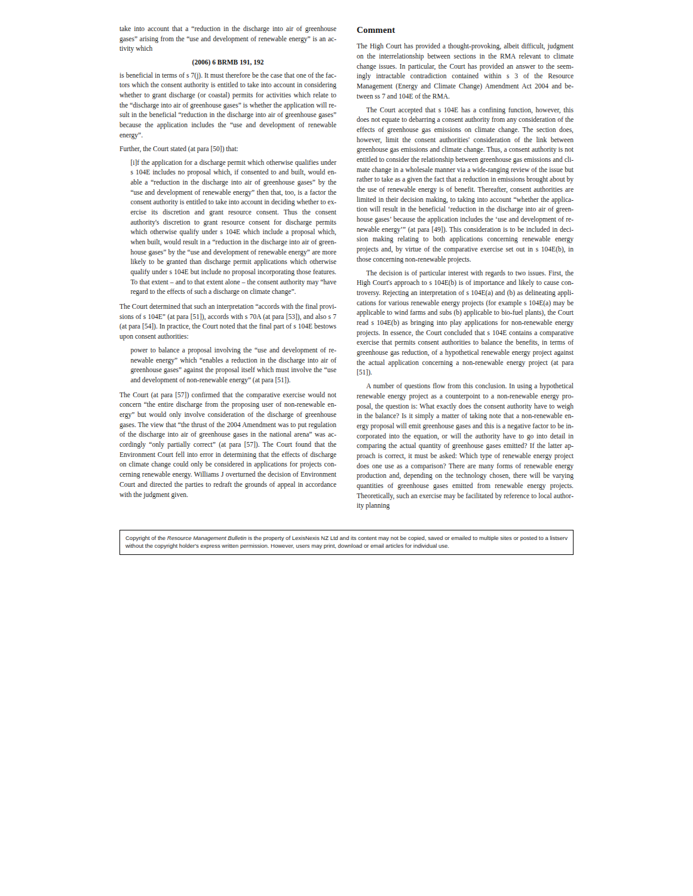take into account that a “reduction in the discharge into air of greenhouse gases” arising from the “use and development of renewable energy” is an activity which
(2006) 6 BRMB 191, 192
is beneficial in terms of s 7(j). It must therefore be the case that one of the factors which the consent authority is entitled to take into account in considering whether to grant discharge (or coastal) permits for activities which relate to the “discharge into air of greenhouse gases” is whether the application will result in the beneficial “reduction in the discharge into air of greenhouse gases” because the application includes the “use and development of renewable energy”.
Further, the Court stated (at para [50]) that:
[i]f the application for a discharge permit which otherwise qualifies under s 104E includes no proposal which, if consented to and built, would enable a “reduction in the discharge into air of greenhouse gases” by the “use and development of renewable energy” then that, too, is a factor the consent authority is entitled to take into account in deciding whether to exercise its discretion and grant resource consent. Thus the consent authority's discretion to grant resource consent for discharge permits which otherwise qualify under s 104E which include a proposal which, when built, would result in a “reduction in the discharge into air of greenhouse gases” by the “use and development of renewable energy” are more likely to be granted than discharge permit applications which otherwise qualify under s 104E but include no proposal incorporating those features. To that extent – and to that extent alone – the consent authority may “have regard to the effects of such a discharge on climate change”.
The Court determined that such an interpretation “accords with the final provisions of s 104E” (at para [51]), accords with s 70A (at para [53]), and also s 7 (at para [54]). In practice, the Court noted that the final part of s 104E bestows upon consent authorities:
power to balance a proposal involving the “use and development of renewable energy” which “enables a reduction in the discharge into air of greenhouse gases” against the proposal itself which must involve the “use and development of non-renewable energy” (at para [51]).
The Court (at para [57]) confirmed that the comparative exercise would not concern “the entire discharge from the proposing user of non-renewable energy” but would only involve consideration of the discharge of greenhouse gases. The view that “the thrust of the 2004 Amendment was to put regulation of the discharge into air of greenhouse gases in the national arena” was accordingly “only partially correct” (at para [57]). The Court found that the Environment Court fell into error in determining that the effects of discharge on climate change could only be considered in applications for projects concerning renewable energy. Williams J overturned the decision of Environment Court and directed the parties to redraft the grounds of appeal in accordance with the judgment given.
Comment
The High Court has provided a thought-provoking, albeit difficult, judgment on the interrelationship between sections in the RMA relevant to climate change issues. In particular, the Court has provided an answer to the seemingly intractable contradiction contained within s 3 of the Resource Management (Energy and Climate Change) Amendment Act 2004 and between ss 7 and 104E of the RMA.
The Court accepted that s 104E has a confining function, however, this does not equate to debarring a consent authority from any consideration of the effects of greenhouse gas emissions on climate change. The section does, however, limit the consent authorities' consideration of the link between greenhouse gas emissions and climate change. Thus, a consent authority is not entitled to consider the relationship between greenhouse gas emissions and climate change in a wholesale manner via a wide-ranging review of the issue but rather to take as a given the fact that a reduction in emissions brought about by the use of renewable energy is of benefit. Thereafter, consent authorities are limited in their decision making, to taking into account “whether the application will result in the beneficial ‘reduction in the discharge into air of greenhouse gases’ because the application includes the ‘use and development of renewable energy’” (at para [49]). This consideration is to be included in decision making relating to both applications concerning renewable energy projects and, by virtue of the comparative exercise set out in s 104E(b), in those concerning non-renewable projects.
The decision is of particular interest with regards to two issues. First, the High Court's approach to s 104E(b) is of importance and likely to cause controversy. Rejecting an interpretation of s 104E(a) and (b) as delineating applications for various renewable energy projects (for example s 104E(a) may be applicable to wind farms and subs (b) applicable to bio-fuel plants), the Court read s 104E(b) as bringing into play applications for non-renewable energy projects. In essence, the Court concluded that s 104E contains a comparative exercise that permits consent authorities to balance the benefits, in terms of greenhouse gas reduction, of a hypothetical renewable energy project against the actual application concerning a non-renewable energy project (at para [51]).
A number of questions flow from this conclusion. In using a hypothetical renewable energy project as a counterpoint to a non-renewable energy proposal, the question is: What exactly does the consent authority have to weigh in the balance? Is it simply a matter of taking note that a non-renewable energy proposal will emit greenhouse gases and this is a negative factor to be incorporated into the equation, or will the authority have to go into detail in comparing the actual quantity of greenhouse gases emitted? If the latter approach is correct, it must be asked: Which type of renewable energy project does one use as a comparison? There are many forms of renewable energy production and, depending on the technology chosen, there will be varying quantities of greenhouse gases emitted from renewable energy projects. Theoretically, such an exercise may be facilitated by reference to local authority planning
Copyright of the Resource Management Bulletin is the property of LexisNexis NZ Ltd and its content may not be copied, saved or emailed to multiple sites or posted to a listserv without the copyright holder's express written permission. However, users may print, download or email articles for individual use.